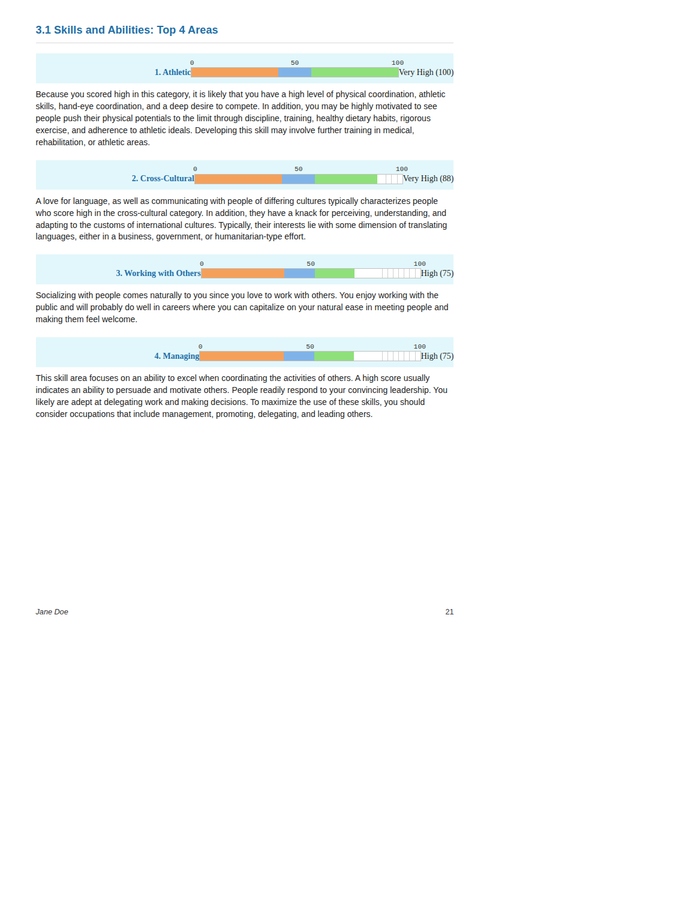3.1 Skills and Abilities: Top 4 Areas
| | 0 50 100 | |
| 1. Athletic | | Very High (100) |
Because you scored high in this category, it is likely that you have a high level of physical coordination, athletic skills, hand-eye coordination, and a deep desire to compete. In addition, you may be highly motivated to see people push their physical potentials to the limit through discipline, training, healthy dietary habits, rigorous exercise, and adherence to athletic ideals. Developing this skill may involve further training in medical, rehabilitation, or athletic areas.
| | 0 50 100 | |
| 2. Cross-Cultural | | Very High (88) |
A love for language, as well as communicating with people of differing cultures typically characterizes people who score high in the cross-cultural category. In addition, they have a knack for perceiving, understanding, and adapting to the customs of international cultures. Typically, their interests lie with some dimension of translating languages, either in a business, government, or humanitarian-type effort.
| | 0 50 100 | |
| 3. Working with Others | | High (75) |
Socializing with people comes naturally to you since you love to work with others. You enjoy working with the public and will probably do well in careers where you can capitalize on your natural ease in meeting people and making them feel welcome.
| | 0 50 100 | |
| 4. Managing | | High (75) |
This skill area focuses on an ability to excel when coordinating the activities of others. A high score usually indicates an ability to persuade and motivate others. People readily respond to your convincing leadership. You likely are adept at delegating work and making decisions. To maximize the use of these skills, you should consider occupations that include management, promoting, delegating, and leading others.
Jane Doe 21